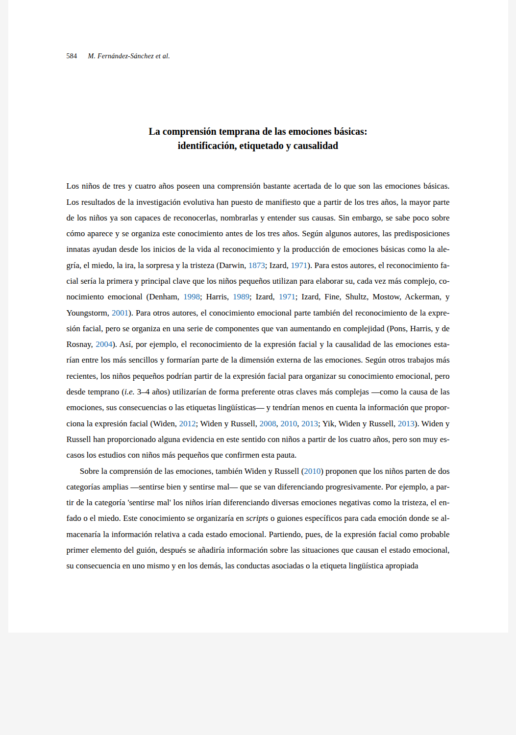584 M. Fernández-Sánchez et al.
La comprensión temprana de las emociones básicas:
identificación, etiquetado y causalidad
Los niños de tres y cuatro años poseen una comprensión bastante acertada de lo que son las emociones básicas. Los resultados de la investigación evolutiva han puesto de manifiesto que a partir de los tres años, la mayor parte de los niños ya son capaces de reconocerlas, nombrarlas y entender sus causas. Sin embargo, se sabe poco sobre cómo aparece y se organiza este conocimiento antes de los tres años. Según algunos autores, las predisposiciones innatas ayudan desde los inicios de la vida al reconocimiento y la producción de emociones básicas como la alegría, el miedo, la ira, la sorpresa y la tristeza (Darwin, 1873; Izard, 1971). Para estos autores, el reconocimiento facial sería la primera y principal clave que los niños pequeños utilizan para elaborar su, cada vez más complejo, conocimiento emocional (Denham, 1998; Harris, 1989; Izard, 1971; Izard, Fine, Shultz, Mostow, Ackerman, y Youngstorm, 2001). Para otros autores, el conocimiento emocional parte también del reconocimiento de la expresión facial, pero se organiza en una serie de componentes que van aumentando en complejidad (Pons, Harris, y de Rosnay, 2004). Así, por ejemplo, el reconocimiento de la expresión facial y la causalidad de las emociones estarían entre los más sencillos y formarían parte de la dimensión externa de las emociones. Según otros trabajos más recientes, los niños pequeños podrían partir de la expresión facial para organizar su conocimiento emocional, pero desde temprano (i.e. 3–4 años) utilizarían de forma preferente otras claves más complejas —como la causa de las emociones, sus consecuencias o las etiquetas lingüísticas— y tendrían menos en cuenta la información que proporciona la expresión facial (Widen, 2012; Widen y Russell, 2008, 2010, 2013; Yik, Widen y Russell, 2013). Widen y Russell han proporcionado alguna evidencia en este sentido con niños a partir de los cuatro años, pero son muy escasos los estudios con niños más pequeños que confirmen esta pauta.
Sobre la comprensión de las emociones, también Widen y Russell (2010) proponen que los niños parten de dos categorías amplias —sentirse bien y sentirse mal— que se van diferenciando progresivamente. Por ejemplo, a partir de la categoría 'sentirse mal' los niños irían diferenciando diversas emociones negativas como la tristeza, el enfado o el miedo. Este conocimiento se organizaría en scripts o guiones específicos para cada emoción donde se almacenaría la información relativa a cada estado emocional. Partiendo, pues, de la expresión facial como probable primer elemento del guión, después se añadiría información sobre las situaciones que causan el estado emocional, su consecuencia en uno mismo y en los demás, las conductas asociadas o la etiqueta lingüística apropiada